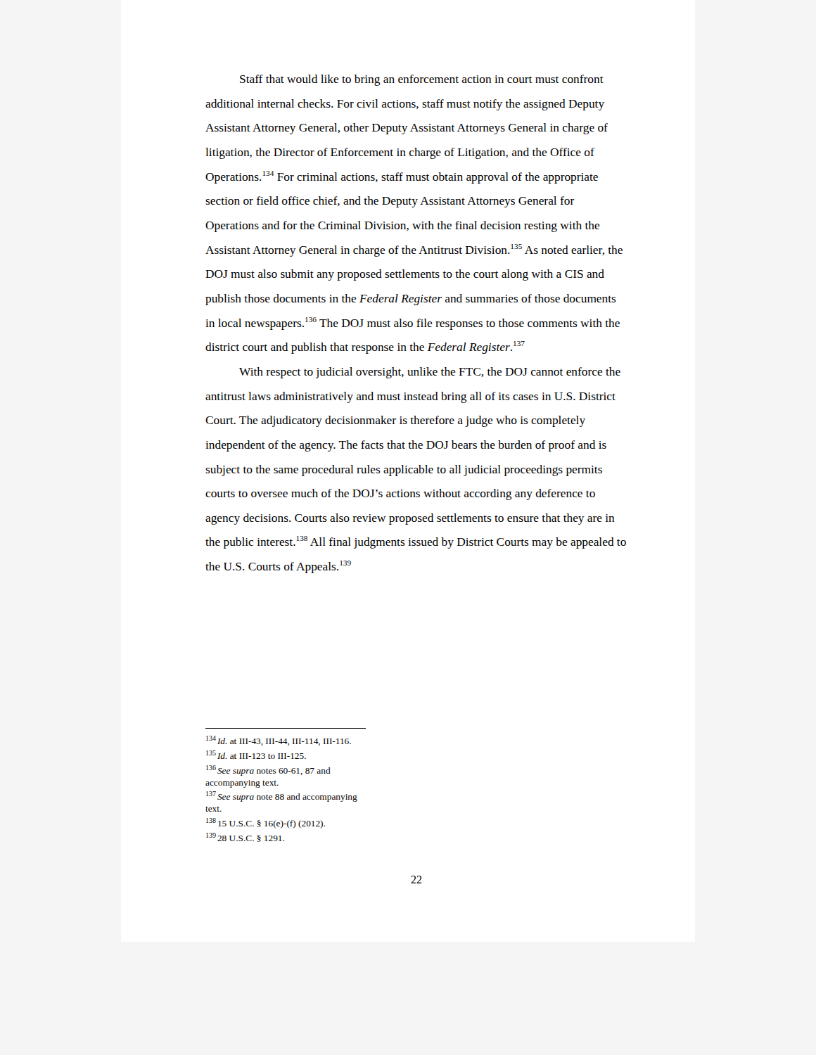Staff that would like to bring an enforcement action in court must confront additional internal checks. For civil actions, staff must notify the assigned Deputy Assistant Attorney General, other Deputy Assistant Attorneys General in charge of litigation, the Director of Enforcement in charge of Litigation, and the Office of Operations.134 For criminal actions, staff must obtain approval of the appropriate section or field office chief, and the Deputy Assistant Attorneys General for Operations and for the Criminal Division, with the final decision resting with the Assistant Attorney General in charge of the Antitrust Division.135 As noted earlier, the DOJ must also submit any proposed settlements to the court along with a CIS and publish those documents in the Federal Register and summaries of those documents in local newspapers.136 The DOJ must also file responses to those comments with the district court and publish that response in the Federal Register.137
With respect to judicial oversight, unlike the FTC, the DOJ cannot enforce the antitrust laws administratively and must instead bring all of its cases in U.S. District Court. The adjudicatory decisionmaker is therefore a judge who is completely independent of the agency. The facts that the DOJ bears the burden of proof and is subject to the same procedural rules applicable to all judicial proceedings permits courts to oversee much of the DOJ’s actions without according any deference to agency decisions. Courts also review proposed settlements to ensure that they are in the public interest.138 All final judgments issued by District Courts may be appealed to the U.S. Courts of Appeals.139
134 Id. at III-43, III-44, III-114, III-116.
135 Id. at III-123 to III-125.
136 See supra notes 60-61, 87 and accompanying text.
137 See supra note 88 and accompanying text.
13815 U.S.C. § 16(e)-(f) (2012).
13928 U.S.C. § 1291.
22